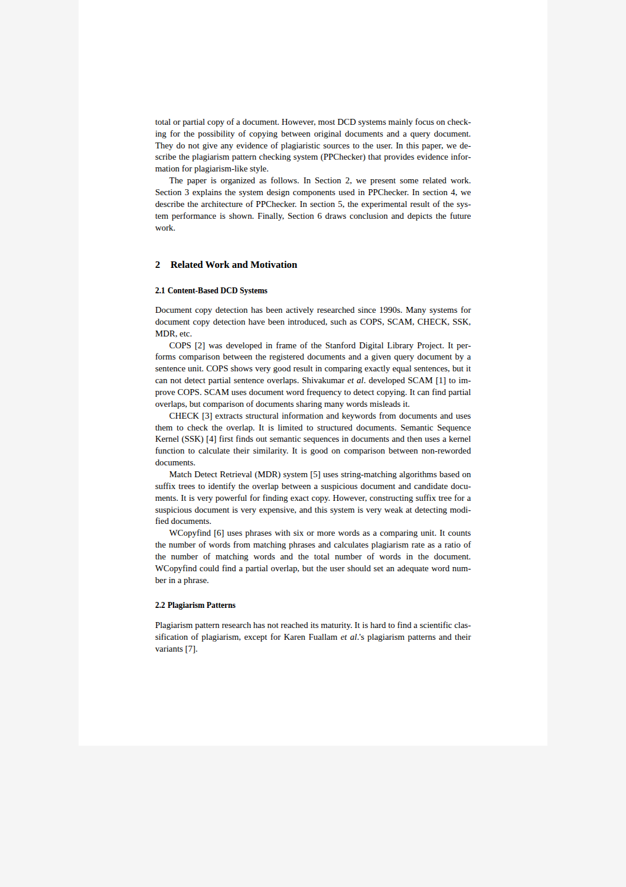total or partial copy of a document. However, most DCD systems mainly focus on checking for the possibility of copying between original documents and a query document. They do not give any evidence of plagiaristic sources to the user. In this paper, we describe the plagiarism pattern checking system (PPChecker) that provides evidence information for plagiarism-like style.
The paper is organized as follows. In Section 2, we present some related work. Section 3 explains the system design components used in PPChecker. In section 4, we describe the architecture of PPChecker. In section 5, the experimental result of the system performance is shown. Finally, Section 6 draws conclusion and depicts the future work.
2 Related Work and Motivation
2.1 Content-Based DCD Systems
Document copy detection has been actively researched since 1990s. Many systems for document copy detection have been introduced, such as COPS, SCAM, CHECK, SSK, MDR, etc.
COPS [2] was developed in frame of the Stanford Digital Library Project. It performs comparison between the registered documents and a given query document by a sentence unit. COPS shows very good result in comparing exactly equal sentences, but it can not detect partial sentence overlaps. Shivakumar et al. developed SCAM [1] to improve COPS. SCAM uses document word frequency to detect copying. It can find partial overlaps, but comparison of documents sharing many words misleads it.
CHECK [3] extracts structural information and keywords from documents and uses them to check the overlap. It is limited to structured documents. Semantic Sequence Kernel (SSK) [4] first finds out semantic sequences in documents and then uses a kernel function to calculate their similarity. It is good on comparison between non-reworded documents.
Match Detect Retrieval (MDR) system [5] uses string-matching algorithms based on suffix trees to identify the overlap between a suspicious document and candidate documents. It is very powerful for finding exact copy. However, constructing suffix tree for a suspicious document is very expensive, and this system is very weak at detecting modified documents.
WCopyfind [6] uses phrases with six or more words as a comparing unit. It counts the number of words from matching phrases and calculates plagiarism rate as a ratio of the number of matching words and the total number of words in the document. WCopyfind could find a partial overlap, but the user should set an adequate word number in a phrase.
2.2 Plagiarism Patterns
Plagiarism pattern research has not reached its maturity. It is hard to find a scientific classification of plagiarism, except for Karen Fuallam et al.'s plagiarism patterns and their variants [7].